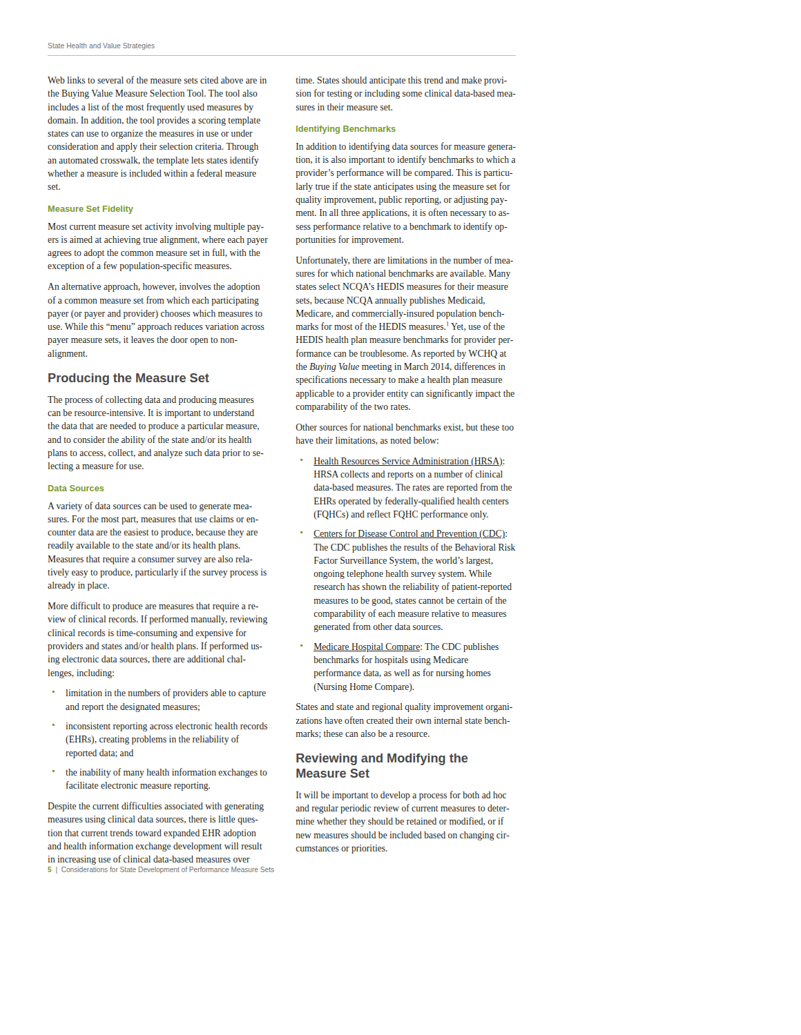State Health and Value Strategies
Web links to several of the measure sets cited above are in the Buying Value Measure Selection Tool. The tool also includes a list of the most frequently used measures by domain. In addition, the tool provides a scoring template states can use to organize the measures in use or under consideration and apply their selection criteria. Through an automated crosswalk, the template lets states identify whether a measure is included within a federal measure set.
Measure Set Fidelity
Most current measure set activity involving multiple payers is aimed at achieving true alignment, where each payer agrees to adopt the common measure set in full, with the exception of a few population-specific measures.
An alternative approach, however, involves the adoption of a common measure set from which each participating payer (or payer and provider) chooses which measures to use. While this “menu” approach reduces variation across payer measure sets, it leaves the door open to non-alignment.
Producing the Measure Set
The process of collecting data and producing measures can be resource-intensive. It is important to understand the data that are needed to produce a particular measure, and to consider the ability of the state and/or its health plans to access, collect, and analyze such data prior to selecting a measure for use.
Data Sources
A variety of data sources can be used to generate measures. For the most part, measures that use claims or encounter data are the easiest to produce, because they are readily available to the state and/or its health plans. Measures that require a consumer survey are also relatively easy to produce, particularly if the survey process is already in place.
More difficult to produce are measures that require a review of clinical records. If performed manually, reviewing clinical records is time-consuming and expensive for providers and states and/or health plans. If performed using electronic data sources, there are additional challenges, including:
limitation in the numbers of providers able to capture and report the designated measures;
inconsistent reporting across electronic health records (EHRs), creating problems in the reliability of reported data; and
the inability of many health information exchanges to facilitate electronic measure reporting.
Despite the current difficulties associated with generating measures using clinical data sources, there is little question that current trends toward expanded EHR adoption and health information exchange development will result in increasing use of clinical data-based measures over time. States should anticipate this trend and make provision for testing or including some clinical data-based measures in their measure set.
Identifying Benchmarks
In addition to identifying data sources for measure generation, it is also important to identify benchmarks to which a provider’s performance will be compared. This is particularly true if the state anticipates using the measure set for quality improvement, public reporting, or adjusting payment. In all three applications, it is often necessary to assess performance relative to a benchmark to identify opportunities for improvement.
Unfortunately, there are limitations in the number of measures for which national benchmarks are available. Many states select NCQA’s HEDIS measures for their measure sets, because NCQA annually publishes Medicaid, Medicare, and commercially-insured population benchmarks for most of the HEDIS measures.1 Yet, use of the HEDIS health plan measure benchmarks for provider performance can be troublesome. As reported by WCHQ at the Buying Value meeting in March 2014, differences in specifications necessary to make a health plan measure applicable to a provider entity can significantly impact the comparability of the two rates.
Other sources for national benchmarks exist, but these too have their limitations, as noted below:
Health Resources Service Administration (HRSA): HRSA collects and reports on a number of clinical data-based measures. The rates are reported from the EHRs operated by federally-qualified health centers (FQHCs) and reflect FQHC performance only.
Centers for Disease Control and Prevention (CDC): The CDC publishes the results of the Behavioral Risk Factor Surveillance System, the world’s largest, ongoing telephone health survey system. While research has shown the reliability of patient-reported measures to be good, states cannot be certain of the comparability of each measure relative to measures generated from other data sources.
Medicare Hospital Compare: The CDC publishes benchmarks for hospitals using Medicare performance data, as well as for nursing homes (Nursing Home Compare).
States and state and regional quality improvement organizations have often created their own internal state benchmarks; these can also be a resource.
Reviewing and Modifying the Measure Set
It will be important to develop a process for both ad hoc and regular periodic review of current measures to determine whether they should be retained or modified, or if new measures should be included based on changing circumstances or priorities.
5 | Considerations for State Development of Performance Measure Sets